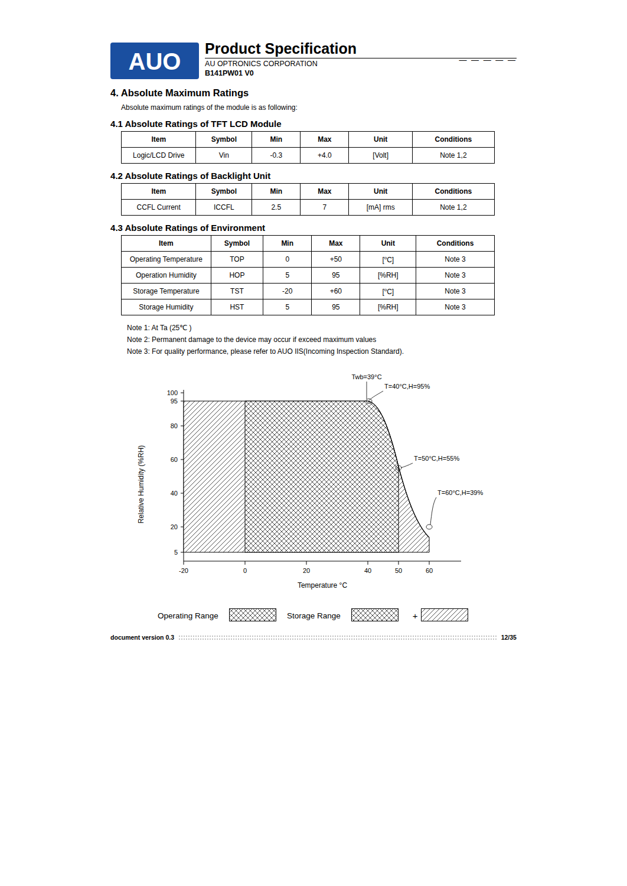AUO
Product Specification
— — — — —
AU OPTRONICS CORPORATION
B141PW01 V0
4. Absolute Maximum Ratings
Absolute maximum ratings of the module is as following:
4.1 Absolute Ratings of TFT LCD Module
| Item | Symbol | Min | Max | Unit | Conditions |
| --- | --- | --- | --- | --- | --- |
| Logic/LCD Drive | Vin | -0.3 | +4.0 | [Volt] | Note 1,2 |
4.2 Absolute Ratings of Backlight Unit
| Item | Symbol | Min | Max | Unit | Conditions |
| --- | --- | --- | --- | --- | --- |
| CCFL Current | ICCFL | 2.5 | 7 | [mA] rms | Note 1,2 |
4.3 Absolute Ratings of Environment
| Item | Symbol | Min | Max | Unit | Conditions |
| --- | --- | --- | --- | --- | --- |
| Operating Temperature | TOP | 0 | +50 | [ o C] | Note 3 |
| Operation Humidity | HOP | 5 | 95 | [%RH] | Note 3 |
| Storage Temperature | TST | -20 | +60 | [ o C] | Note 3 |
| Storage Humidity | HST | 5 | 95 | [%RH] | Note 3 |
Note 1: At Ta (25℃ )
Note 2: Permanent damage to the device may occur if exceed maximum values
Note 3: For quality performance, please refer to AUO IIS(Incoming Inspection Standard).
Relative Humidity (%RH) 100 95 80 60 40 20 5 -20 0 20 40 50 60 Temperature °C Twb=39°C T=40°C,H=95% T=50°C,H=55% T=60°C,H=39%
Operating Range Storage Range +
document version 0.3 12/35